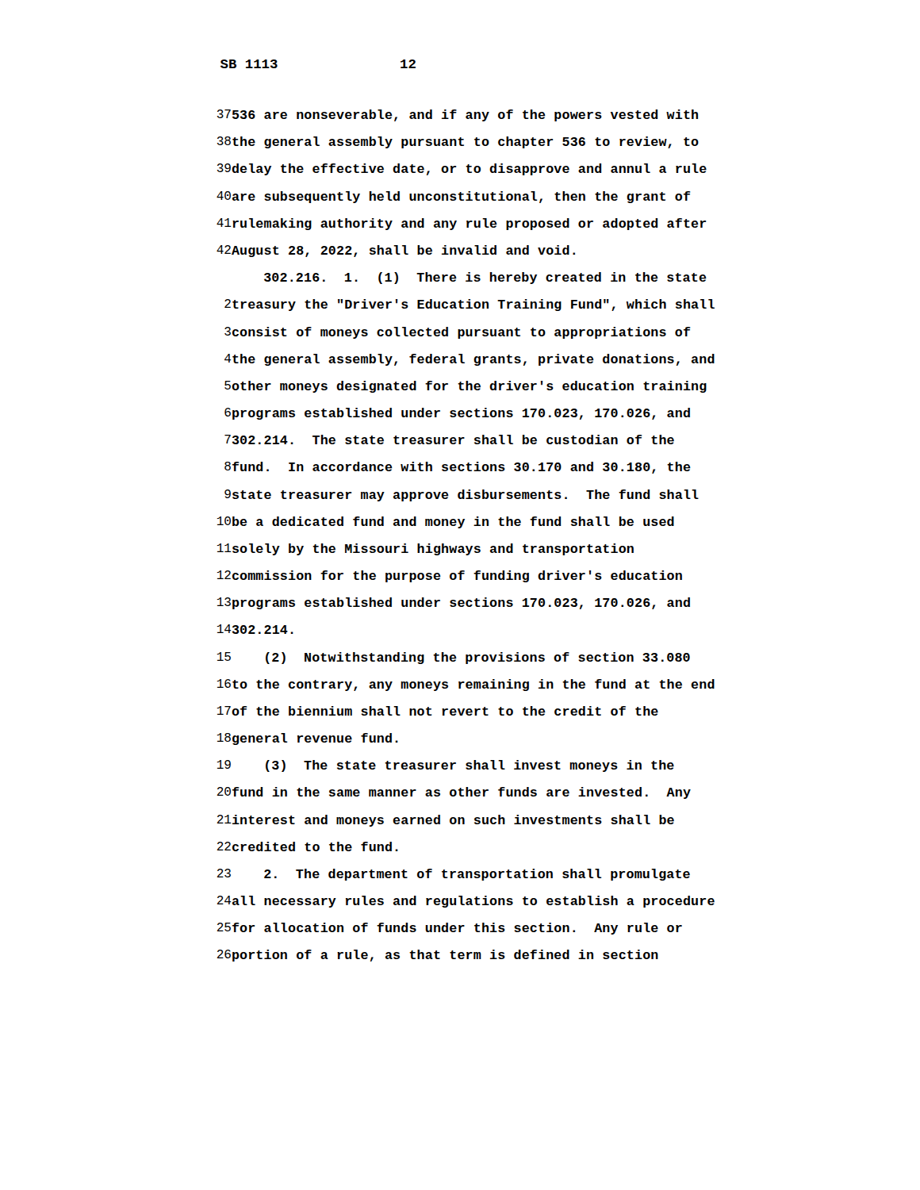SB 1113 12
| 37 | 536 are nonseverable, and if any of the powers vested with |
| 38 | the general assembly pursuant to chapter 536 to review, to |
| 39 | delay the effective date, or to disapprove and annul a rule |
| 40 | are subsequently held unconstitutional, then the grant of |
| 41 | rulemaking authority and any rule proposed or adopted after |
| 42 | August 28, 2022, shall be invalid and void. |
| | 302.216. 1. (1) There is hereby created in the state |
| 2 | treasury the "Driver's Education Training Fund", which shall |
| 3 | consist of moneys collected pursuant to appropriations of |
| 4 | the general assembly, federal grants, private donations, and |
| 5 | other moneys designated for the driver's education training |
| 6 | programs established under sections 170.023, 170.026, and |
| 7 | 302.214. The state treasurer shall be custodian of the |
| 8 | fund. In accordance with sections 30.170 and 30.180, the |
| 9 | state treasurer may approve disbursements. The fund shall |
| 10 | be a dedicated fund and money in the fund shall be used |
| 11 | solely by the Missouri highways and transportation |
| 12 | commission for the purpose of funding driver's education |
| 13 | programs established under sections 170.023, 170.026, and |
| 14 | 302.214. |
| 15 | (2) Notwithstanding the provisions of section 33.080 |
| 16 | to the contrary, any moneys remaining in the fund at the end |
| 17 | of the biennium shall not revert to the credit of the |
| 18 | general revenue fund. |
| 19 | (3) The state treasurer shall invest moneys in the |
| 20 | fund in the same manner as other funds are invested. Any |
| 21 | interest and moneys earned on such investments shall be |
| 22 | credited to the fund. |
| 23 | 2. The department of transportation shall promulgate |
| 24 | all necessary rules and regulations to establish a procedure |
| 25 | for allocation of funds under this section. Any rule or |
| 26 | portion of a rule, as that term is defined in section |